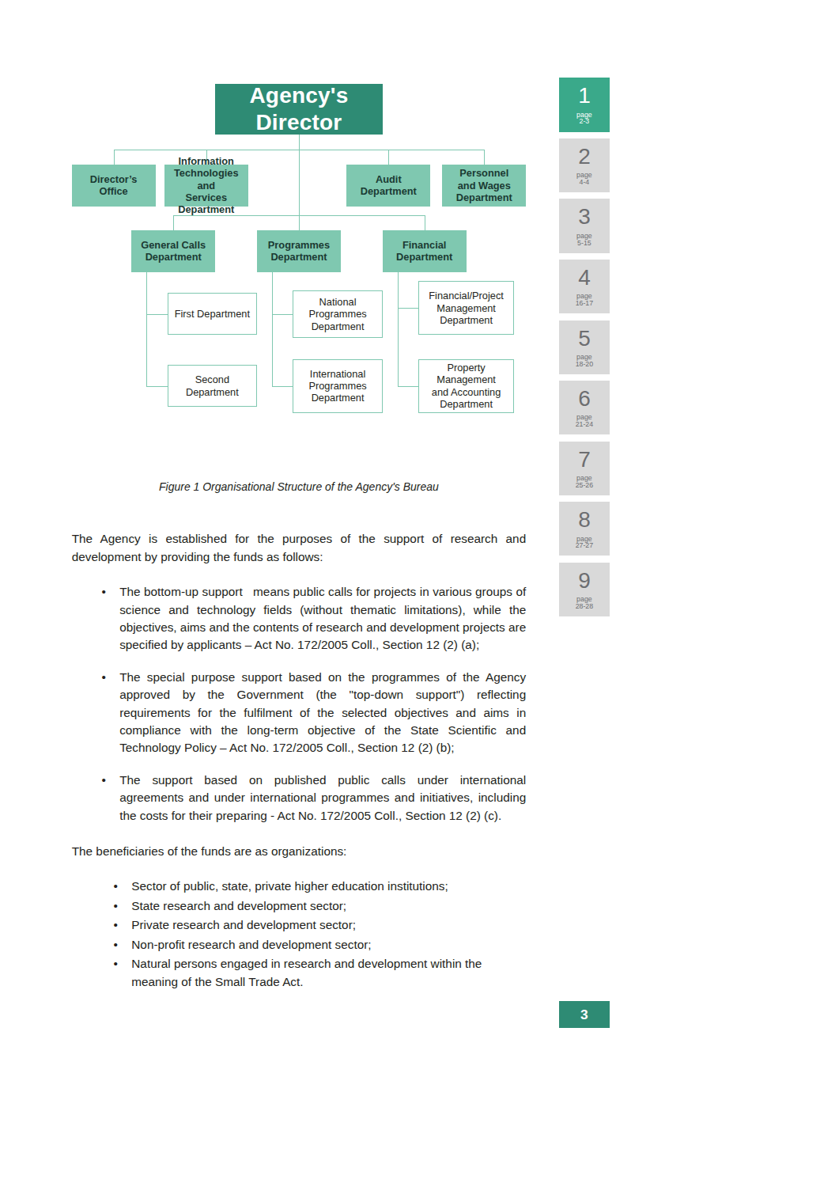1 page 2-3
2 page 4-4
3 page 5-15
4 page 16-17
5 page 18-20
6 page 21-24
7 page 25-26
8 page 27-27
9 page 28-28
Agency's Director
Director’s
Office
Information
Technologies and
Services Department
Audit Department
Personnel
and Wages
Department
General Calls
Department
Programmes
Department
Financial
Department
First Department
Second Department
National Programmes
Department
International
Programmes
Department
Financial/Project
Management
Department
Property Management
and Accounting
Department
Figure 1 Organisational Structure of the Agency's Bureau
The Agency is established for the purposes of the support of research and development by providing the funds as follows:
The bottom-up support means public calls for projects in various groups of science and technology fields (without thematic limitations), while the objectives, aims and the contents of research and development projects are specified by applicants – Act No. 172/2005 Coll., Section 12 (2) (a);
The special purpose support based on the programmes of the Agency approved by the Government (the "top-down support") reflecting requirements for the fulfilment of the selected objectives and aims in compliance with the long-term objective of the State Scientific and Technology Policy – Act No. 172/2005 Coll., Section 12 (2) (b);
The support based on published public calls under international agreements and under international programmes and initiatives, including the costs for their preparing - Act No. 172/2005 Coll., Section 12 (2) (c).
The beneficiaries of the funds are as organizations:
Sector of public, state, private higher education institutions;
State research and development sector;
Private research and development sector;
Non-profit research and development sector;
Natural persons engaged in research and development within the meaning of the Small Trade Act.
3